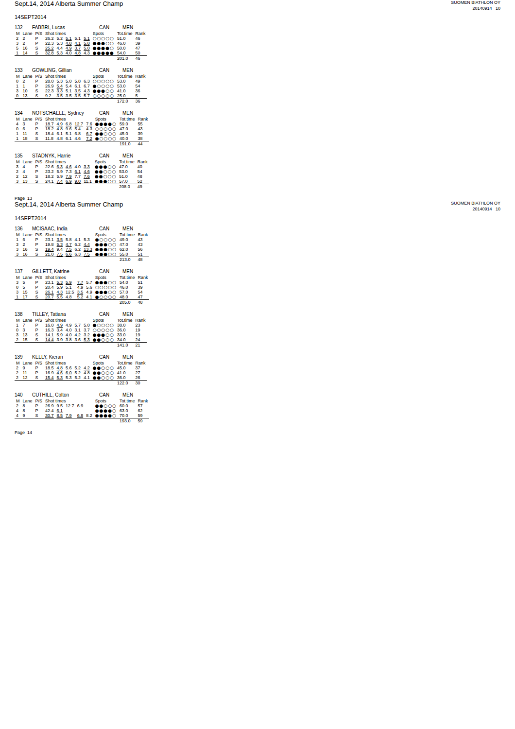Sept.14, 2014 Alberta Summer Champ
SUOMEN BIATHLON OY
20140914 10
14SEPT2014
132 FABBRI, Lucas CAN MEN
| M | Lane | P/S | Shot times | Spots | Tot.time | Rank |
| --- | --- | --- | --- | --- | --- | --- |
| 2 | 2 | P | 26.2 | 5.2 | 5.1 | 5.1 | 5.1 | ○○○○○ | 51.0 | 46 |
| 3 | 2 | P | 22.3 | 5.3 | 4.8 | 4.1 | 5.8 | ●●●○○ | 46.0 | 39 |
| 5 | 16 | S | 25.2 | 4.4 | 4.9 | 3.7 | 5.0 | ●●●●○ | 50.0 | 47 |
| 1 | 14 | S | 32.8 | 5.3 | 4.0 | 4.8 | 4.3 | ●●●●● | 54.0 | 50 |
| | 201.0 | 46 |
133 GOWLING, Gillian CAN MEN
| M | Lane | P/S | Shot times | Spots | Tot.time | Rank |
| --- | --- | --- | --- | --- | --- | --- |
| 0 | 2 | P | 28.0 | 5.3 | 5.0 | 5.8 | 6.3 | ○○○○○ | 53.0 | 49 |
| 1 | 1 | P | 26.9 | 5.4 | 5.4 | 6.1 | 6.7 | ●○○○○ | 53.0 | 54 |
| 3 | 10 | S | 22.3 | 3.3 | 5.1 | 3.5 | 4.3 | ●●●○○ | 41.0 | 36 |
| 0 | 13 | S | 9.2 | 3.5 | 3.5 | 3.5 | 5.7 | ○○○○○ | 25.0 | 5 |
| | 172.0 | 36 |
134 NOTSCHAELE, Sydney CAN MEN
| M | Lane | P/S | Shot times | Spots | Tot.time | Rank |
| --- | --- | --- | --- | --- | --- | --- |
| 4 | 3 | P | 18.7 | 4.9 | 6.8 | 12.7 | 7.6 | ●●●●○ | 59.0 | 55 |
| 0 | 6 | P | 18.2 | 4.8 | 9.6 | 5.4 | 4.3 | ○○○○○ | 47.0 | 43 |
| 1 | 11 | S | 18.4 | 6.1 | 5.1 | 6.8 | 6.7 | ●●○○○ | 45.0 | 39 |
| 1 | 18 | S | 11.8 | 4.8 | 6.1 | 4.6 | 7.2 | ●○○○○ | 40.0 | 38 |
| | 191.0 | 44 |
135 STADNYK, Harrie CAN MEN
| M | Lane | P/S | Shot times | Spots | Tot.time | Rank |
| --- | --- | --- | --- | --- | --- | --- |
| 3 | 4 | P | 22.6 | 6.3 | 4.6 | 4.0 | 3.3 | ●●●○○ | 47.0 | 40 |
| 2 | 4 | P | 23.2 | 5.9 | 7.3 | 6.1 | 4.6 | ●●○○○ | 53.0 | 54 |
| 2 | 12 | S | 18.2 | 5.9 | 7.9 | 7.7 | 7.6 | ●●○○○ | 51.0 | 48 |
| 3 | 13 | S | 24.1 | 7.4 | 6.9 | 9.0 | 11.1 | ●●●○○ | 57.0 | 52 |
| | 208.0 | 49 |
Page 13
Sept.14, 2014 Alberta Summer Champ
SUOMEN BIATHLON OY
20140914 10
14SEPT2014
136 MCISAAC, India CAN MEN
| M | Lane | P/S | Shot times | Spots | Tot.time | Rank |
| --- | --- | --- | --- | --- | --- | --- |
| 1 | 6 | P | 23.1 | 3.5 | 5.8 | 4.1 | 5.3 | ●○○○○ | 49.0 | 43 |
| 3 | 2 | P | 19.8 | 5.3 | 4.7 | 6.2 | 4.4 | ●●●○○ | 47.0 | 43 |
| 3 | 16 | S | 19.4 | 9.4 | 7.5 | 6.2 | 13.3 | ●●●○○ | 62.0 | 56 |
| 3 | 16 | S | 21.0 | 7.5 | 6.6 | 6.3 | 7.5 | ●●●○○ | 55.0 | 51 |
| | 213.0 | 48 |
137 GILLETT, Katrine CAN MEN
| M | Lane | P/S | Shot times | Spots | Tot.time | Rank |
| --- | --- | --- | --- | --- | --- | --- |
| 3 | 5 | P | 23.1 | 5.3 | 5.9 | 7.7 | 5.7 | ●●●○○ | 54.0 | 51 |
| 0 | 5 | P | 20.4 | 5.9 | 5.1 | 4.9 | 5.6 | ○○○○○ | 46.0 | 39 |
| 3 | 15 | S | 26.1 | 4.3 | 12.5 | 3.5 | 4.9 | ●●●○○ | 57.0 | 54 |
| 1 | 17 | S | 20.7 | 5.5 | 4.8 | 5.2 | 4.1 | ●○○○○ | 48.0 | 47 |
| | 205.0 | 48 |
138 TILLEY, Tatiana CAN MEN
| M | Lane | P/S | Shot times | Spots | Tot.time | Rank |
| --- | --- | --- | --- | --- | --- | --- |
| 1 | 7 | P | 16.0 | 4.9 | 4.9 | 5.7 | 5.0 | ●○○○○ | 38.0 | 23 |
| 0 | 3 | P | 16.3 | 3.4 | 4.0 | 3.1 | 3.7 | ○○○○○ | 36.0 | 19 |
| 3 | 13 | S | 14.1 | 5.9 | 4.0 | 4.2 | 3.2 | ●●●○○ | 33.0 | 19 |
| 2 | 15 | S | 14.4 | 3.9 | 3.8 | 3.6 | 5.3 | ●●○○○ | 34.0 | 24 |
| | 141.0 | 21 |
139 KELLY, Kieran CAN MEN
| M | Lane | P/S | Shot times | Spots | Tot.time | Rank |
| --- | --- | --- | --- | --- | --- | --- |
| 2 | 9 | P | 18.5 | 4.8 | 5.6 | 5.2 | 4.2 | ●●○○○ | 45.0 | 37 |
| 2 | 11 | P | 16.9 | 4.6 | 6.0 | 5.2 | 4.8 | ●●○○○ | 41.0 | 27 |
| 2 | 12 | S | 15.4 | 5.3 | 5.3 | 5.2 | 4.1 | ●●○○○ | 36.0 | 26 |
| | 122.0 | 30 |
140 CUTHILL, Colton CAN MEN
| M | Lane | P/S | Shot times | Spots | Tot.time | Rank |
| --- | --- | --- | --- | --- | --- | --- |
| 2 | 8 | P | 26.9 | 9.5 | 12.7 | 6.9 | | ●●○○○ | 60.0 | 57 |
| 4 | 8 | P | 42.4 | 6.1 | | | | ●●●●○ | 63.0 | 62 |
| 4 | 9 | S | 30.7 | 8.5 | 7.9 | 6.8 | 8.2 | ●●●●○ | 70.0 | 59 |
| | 193.0 | 59 |
Page 14